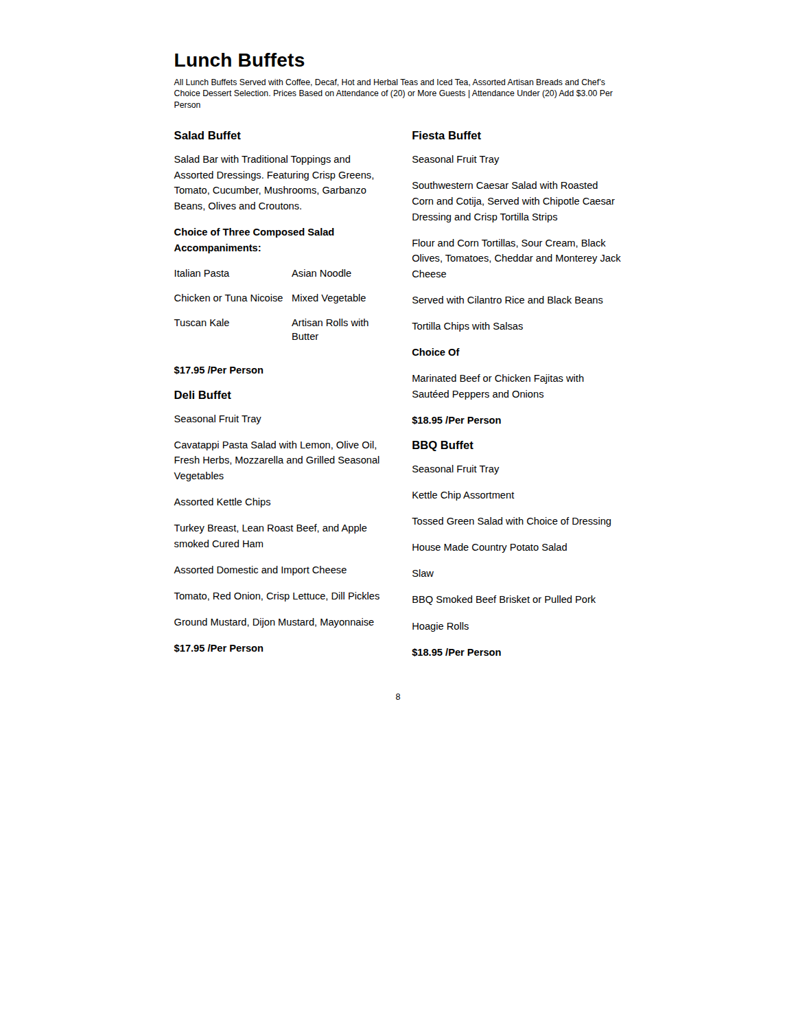Lunch Buffets
All Lunch Buffets Served with Coffee, Decaf, Hot and Herbal Teas and Iced Tea, Assorted Artisan Breads and Chef’s Choice Dessert Selection. Prices Based on Attendance of (20) or More Guests | Attendance Under (20) Add $3.00 Per Person
Salad Buffet
Salad Bar with Traditional Toppings and Assorted Dressings. Featuring Crisp Greens, Tomato, Cucumber, Mushrooms, Garbanzo Beans, Olives and Croutons.
Choice of Three Composed Salad Accompaniments:
| Italian Pasta | Asian Noodle |
| Chicken or Tuna Nicoise | Mixed Vegetable |
| Tuscan Kale | Artisan Rolls with Butter |
$17.95 /Per Person
Deli Buffet
Seasonal Fruit Tray
Cavatappi Pasta Salad with Lemon, Olive Oil, Fresh Herbs, Mozzarella and Grilled Seasonal Vegetables
Assorted Kettle Chips
Turkey Breast, Lean Roast Beef, and Apple smoked Cured Ham
Assorted Domestic and Import Cheese
Tomato, Red Onion, Crisp Lettuce, Dill Pickles
Ground Mustard, Dijon Mustard, Mayonnaise
$17.95 /Per Person
Fiesta Buffet
Seasonal Fruit Tray
Southwestern Caesar Salad with Roasted Corn and Cotija, Served with Chipotle Caesar Dressing and Crisp Tortilla Strips
Flour and Corn Tortillas, Sour Cream, Black Olives, Tomatoes, Cheddar and Monterey Jack Cheese
Served with Cilantro Rice and Black Beans
Tortilla Chips with Salsas
Choice Of
Marinated Beef or Chicken Fajitas with Sautéed Peppers and Onions
$18.95 /Per Person
BBQ Buffet
Seasonal Fruit Tray
Kettle Chip Assortment
Tossed Green Salad with Choice of Dressing
House Made Country Potato Salad
Slaw
BBQ Smoked Beef Brisket or Pulled Pork
Hoagie Rolls
$18.95 /Per Person
8